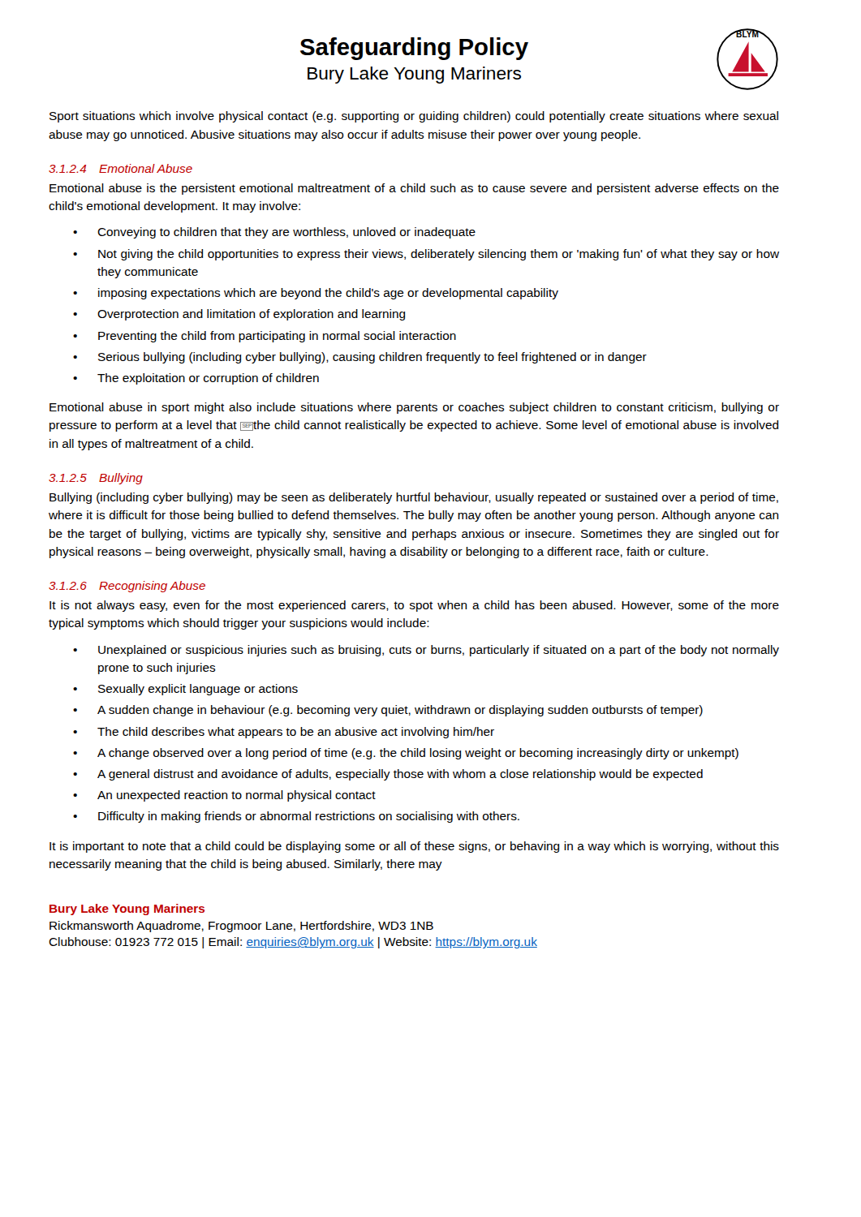Safeguarding Policy
Bury Lake Young Mariners
BLYM
Sport situations which involve physical contact (e.g. supporting or guiding children) could potentially create situations where sexual abuse may go unnoticed. Abusive situations may also occur if adults misuse their power over young people.
3.1.2.4 Emotional Abuse
Emotional abuse is the persistent emotional maltreatment of a child such as to cause severe and persistent adverse effects on the child's emotional development. It may involve:
Conveying to children that they are worthless, unloved or inadequate
Not giving the child opportunities to express their views, deliberately silencing them or 'making fun' of what they say or how they communicate
imposing expectations which are beyond the child's age or developmental capability
Overprotection and limitation of exploration and learning
Preventing the child from participating in normal social interaction
Serious bullying (including cyber bullying), causing children frequently to feel frightened or in danger
The exploitation or corruption of children
Emotional abuse in sport might also include situations where parents or coaches subject children to constant criticism, bullying or pressure to perform at a level that SEPthe child cannot realistically be expected to achieve. Some level of emotional abuse is involved in all types of maltreatment of a child.
3.1.2.5 Bullying
Bullying (including cyber bullying) may be seen as deliberately hurtful behaviour, usually repeated or sustained over a period of time, where it is difficult for those being bullied to defend themselves. The bully may often be another young person. Although anyone can be the target of bullying, victims are typically shy, sensitive and perhaps anxious or insecure. Sometimes they are singled out for physical reasons – being overweight, physically small, having a disability or belonging to a different race, faith or culture.
3.1.2.6 Recognising Abuse
It is not always easy, even for the most experienced carers, to spot when a child has been abused. However, some of the more typical symptoms which should trigger your suspicions would include:
Unexplained or suspicious injuries such as bruising, cuts or burns, particularly if situated on a part of the body not normally prone to such injuries
Sexually explicit language or actions
A sudden change in behaviour (e.g. becoming very quiet, withdrawn or displaying sudden outbursts of temper)
The child describes what appears to be an abusive act involving him/her
A change observed over a long period of time (e.g. the child losing weight or becoming increasingly dirty or unkempt)
A general distrust and avoidance of adults, especially those with whom a close relationship would be expected
An unexpected reaction to normal physical contact
Difficulty in making friends or abnormal restrictions on socialising with others.
It is important to note that a child could be displaying some or all of these signs, or behaving in a way which is worrying, without this necessarily meaning that the child is being abused. Similarly, there may
Bury Lake Young Mariners
Rickmansworth Aquadrome, Frogmoor Lane, Hertfordshire, WD3 1NB
Clubhouse: 01923 772 015 | Email: enquiries@blym.org.uk | Website: https://blym.org.uk